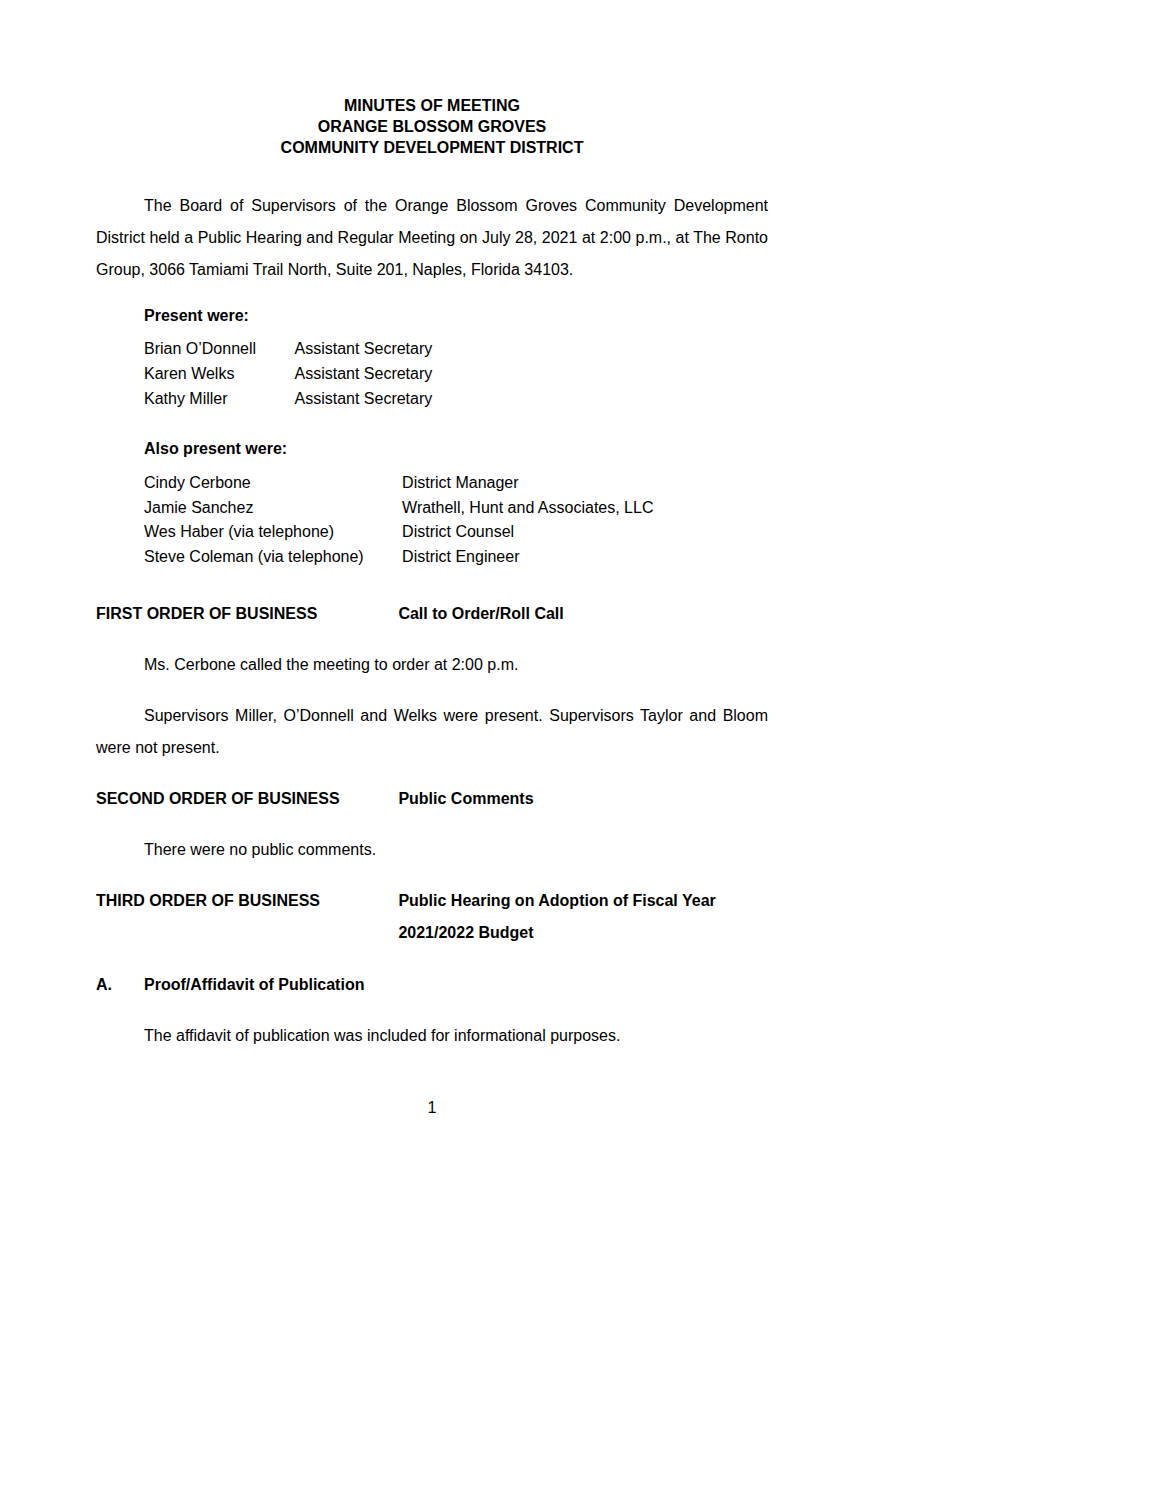MINUTES OF MEETING
ORANGE BLOSSOM GROVES
COMMUNITY DEVELOPMENT DISTRICT
The Board of Supervisors of the Orange Blossom Groves Community Development District held a Public Hearing and Regular Meeting on July 28, 2021 at 2:00 p.m., at The Ronto Group, 3066 Tamiami Trail North, Suite 201, Naples, Florida 34103.
Present were:
| Brian O’Donnell | Assistant Secretary |
| Karen Welks | Assistant Secretary |
| Kathy Miller | Assistant Secretary |
Also present were:
| Cindy Cerbone | District Manager |
| Jamie Sanchez | Wrathell, Hunt and Associates, LLC |
| Wes Haber (via telephone) | District Counsel |
| Steve Coleman (via telephone) | District Engineer |
FIRST ORDER OF BUSINESS Call to Order/Roll Call
Ms. Cerbone called the meeting to order at 2:00 p.m.
Supervisors Miller, O’Donnell and Welks were present. Supervisors Taylor and Bloom were not present.
SECOND ORDER OF BUSINESS Public Comments
There were no public comments.
THIRD ORDER OF BUSINESS Public Hearing on Adoption of Fiscal Year 2021/2022 Budget
A. Proof/Affidavit of Publication
The affidavit of publication was included for informational purposes.
1